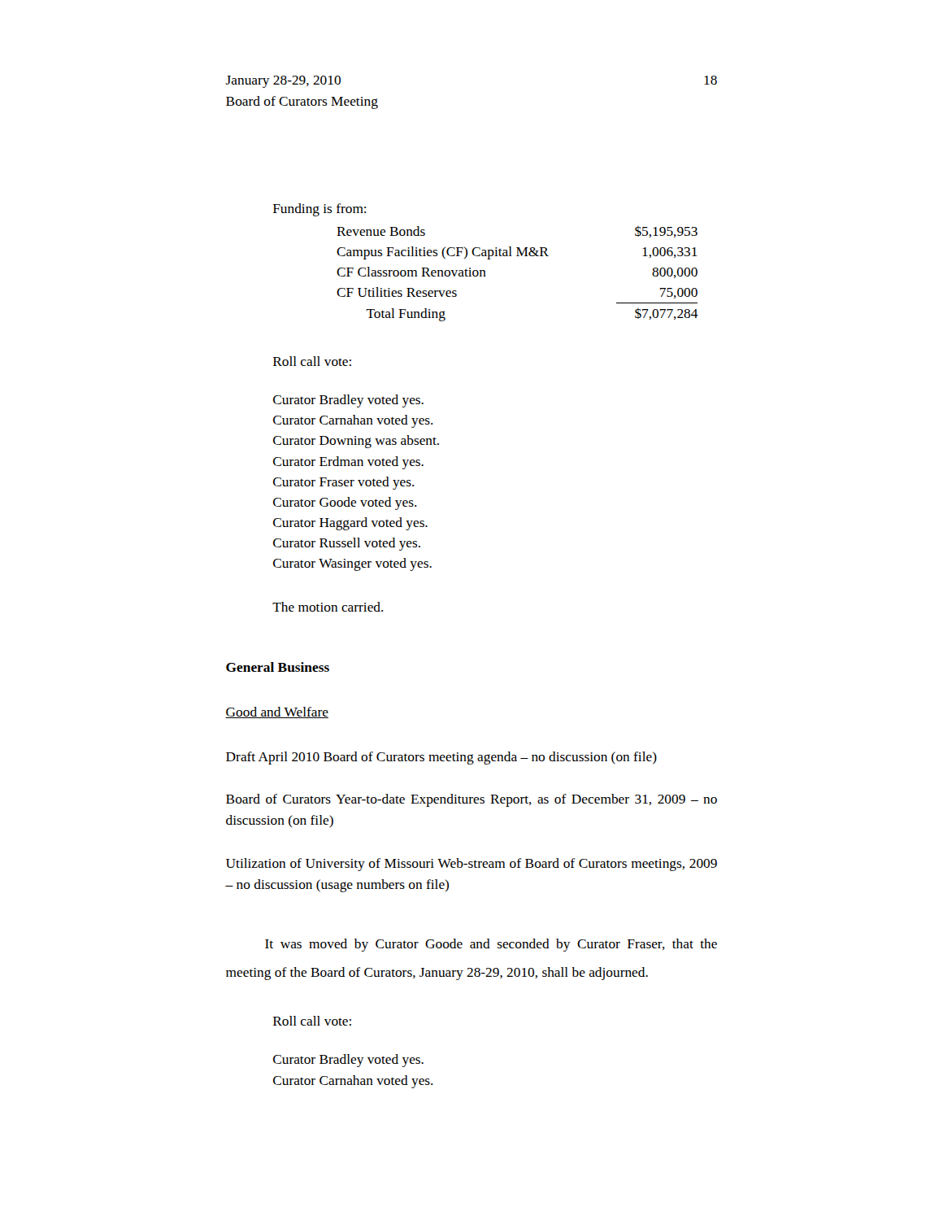January 28-29, 2010
Board of Curators Meeting
18
Funding is from:
| Revenue Bonds | $5,195,953 |
| Campus Facilities (CF) Capital M&R | 1,006,331 |
| CF Classroom Renovation | 800,000 |
| CF Utilities Reserves | 75,000 |
| Total Funding | $7,077,284 |
Roll call vote:
Curator Bradley voted yes.
Curator Carnahan voted yes.
Curator Downing was absent.
Curator Erdman voted yes.
Curator Fraser voted yes.
Curator Goode voted yes.
Curator Haggard voted yes.
Curator Russell voted yes.
Curator Wasinger voted yes.
The motion carried.
General Business
Good and Welfare
Draft April 2010 Board of Curators meeting agenda – no discussion (on file)
Board of Curators Year-to-date Expenditures Report, as of December 31, 2009 – no discussion (on file)
Utilization of University of Missouri Web-stream of Board of Curators meetings, 2009 – no discussion (usage numbers on file)
It was moved by Curator Goode and seconded by Curator Fraser, that the meeting of the Board of Curators, January 28-29, 2010, shall be adjourned.
Roll call vote:
Curator Bradley voted yes.
Curator Carnahan voted yes.